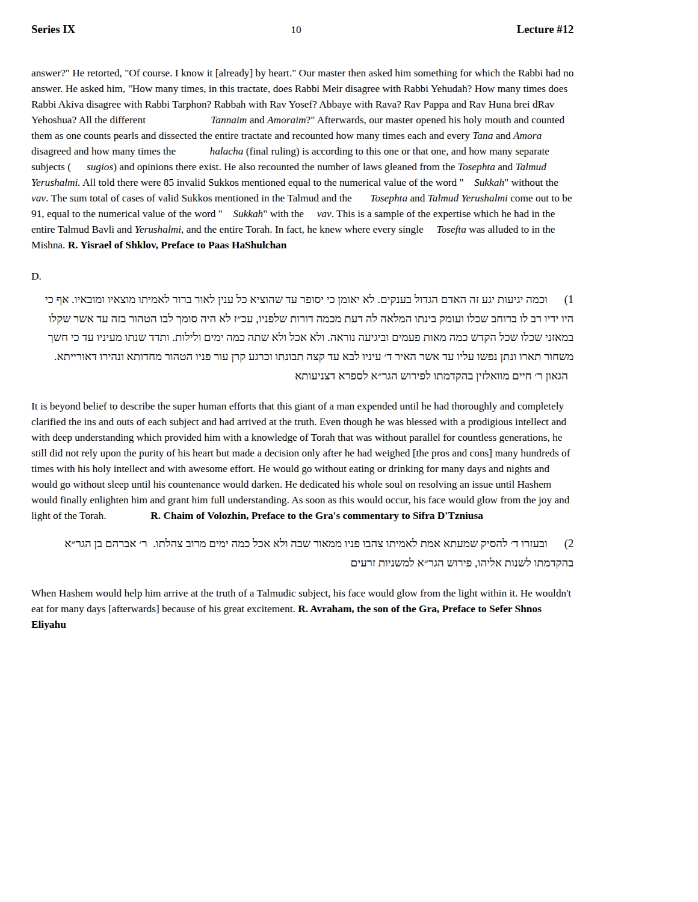Series IX 10 Lecture #12
answer?" He retorted, "Of course. I know it [already] by heart." Our master then asked him something for which the Rabbi had no answer. He asked him, "How many times, in this tractate, does Rabbi Meir disagree with Rabbi Yehudah? How many times does Rabbi Akiva disagree with Rabbi Tarphon? Rabbah with Rav Yosef? Abbaye with Rava? Rav Pappa and Rav Huna brei dRav Yehoshua? All the different Tannaim and Amoraim?" Afterwards, our master opened his holy mouth and counted them as one counts pearls and dissected the entire tractate and recounted how many times each and every Tana and Amora disagreed and how many times the halacha (final ruling) is according to this one or that one, and how many separate subjects ( sugios) and opinions there exist. He also recounted the number of laws gleaned from the Tosephta and Talmud Yerushalmi. All told there were 85 invalid Sukkos mentioned equal to the numerical value of the word " Sukkah" without the vav. The sum total of cases of valid Sukkos mentioned in the Talmud and the Tosephta and Talmud Yerushalmi come out to be 91, equal to the numerical value of the word " Sukkah" with the vav. This is a sample of the expertise which he had in the entire Talmud Bavli and Yerushalmi, and the entire Torah. In fact, he knew where every single Tosefta was alluded to in the Mishna. R. Yisrael of Shklov, Preface to Paas HaShulchan
D.
1) וכמה יגיעות יגע זה האדם הגדול בענקים. לא יאומן כי יסופר עד שהוציא כל ענין לאור ברור לאמיתו מוצאיו ומובאיו. אף כי היו ידיו רב לו ברוחב שכלו ועומק בינתו המלאה לה דעת מכמה דורות שלפניו, עכ״ז לא היה סומך לבו הטהור בזה עד אשר שקלו במאזני שכלו שכל הקדש כמה מאות פעמים וביגיעה נוראה. ולא אכל ולא שתה כמה ימים ולילות. ותדד שנתו מעיניו עד כי חשך משחור תארו ונתן נפשו עליו עד אשר האיר ד׳ עיניו לבא עד קצה תבונתו וכרגע קרן עור פניו הטהור מחדותא ונהירו דאורייתא. הגאון ר׳ חיים מוואלזין בהקדמתו לפירוש הגר״א לספרא דצניעותא
It is beyond belief to describe the super human efforts that this giant of a man expended until he had thoroughly and completely clarified the ins and outs of each subject and had arrived at the truth. Even though he was blessed with a prodigious intellect and with deep understanding which provided him with a knowledge of Torah that was without parallel for countless generations, he still did not rely upon the purity of his heart but made a decision only after he had weighed [the pros and cons] many hundreds of times with his holy intellect and with awesome effort. He would go without eating or drinking for many days and nights and would go without sleep until his countenance would darken. He dedicated his whole soul on resolving an issue until Hashem would finally enlighten him and grant him full understanding. As soon as this would occur, his face would glow from the joy and light of the Torah. R. Chaim of Volozhin, Preface to the Gra's commentary to Sifra D'Tzniusa
2) ובעזרו ד׳ להסיק שמעתא אמת לאמיתו צהבו פניו ממאור שבה ולא אכל כמה ימים מרוב צהלתו. ר׳ אברהם בן הגר״א בהקדמתו לשנות אליהו, פירוש הגר״א למשניות זרעים
When Hashem would help him arrive at the truth of a Talmudic subject, his face would glow from the light within it. He wouldn't eat for many days [afterwards] because of his great excitement. R. Avraham, the son of the Gra, Preface to Sefer Shnos Eliyahu